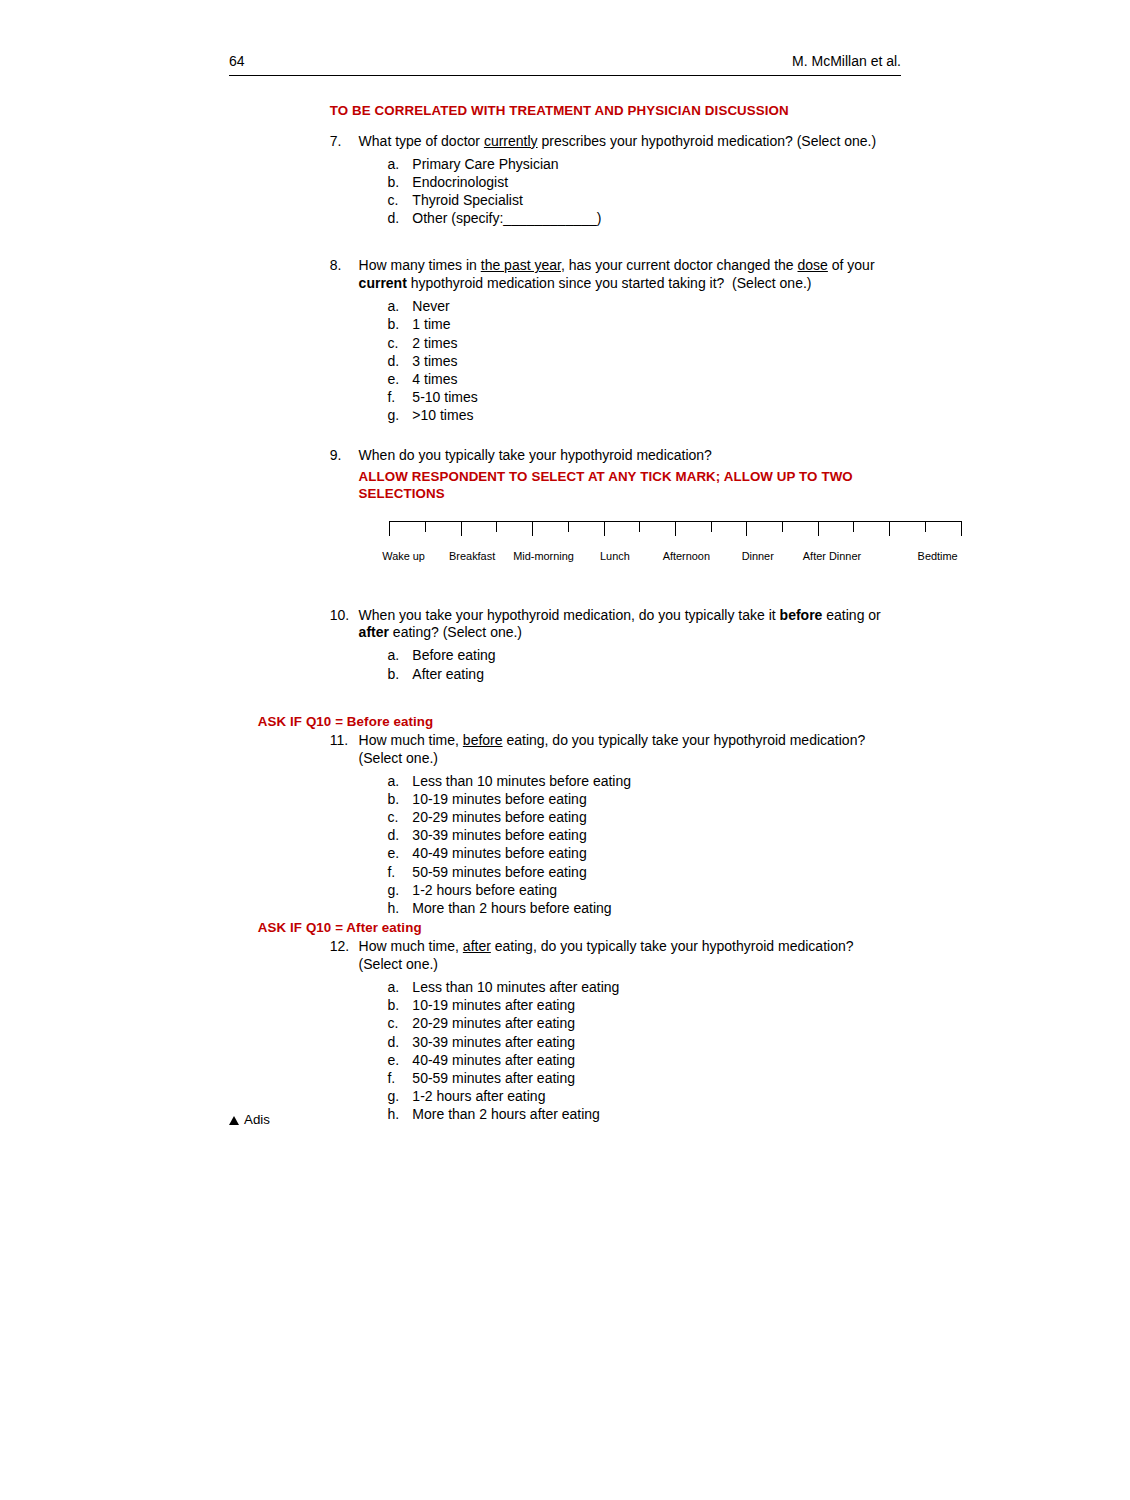64
M. McMillan et al.
TO BE CORRELATED WITH TREATMENT AND PHYSICIAN DISCUSSION
7.
What type of doctor currently prescribes your hypothyroid medication? (Select one.)
a. Primary Care Physician
b. Endocrinologist
c. Thyroid Specialist
d. Other (specify:____________)
8.
How many times in the past year, has your current doctor changed the dose of your current hypothyroid medication since you started taking it? (Select one.)
a. Never
b. 1 time
c. 2 times
d. 3 times
e. 4 times
f. 5-10 times
g.>10 times
9.
When do you typically take your hypothyroid medication?
ALLOW RESPONDENT TO SELECT AT ANY TICK MARK; ALLOW UP TO TWO SELECTIONS
Wake up Breakfast Mid-morning Lunch Afternoon Dinner After Dinner Bedtime
10.
When you take your hypothyroid medication, do you typically take it before eating or after eating? (Select one.)
a. Before eating
b. After eating
ASK IF Q10 = Before eating
11.
How much time, before eating, do you typically take your hypothyroid medication? (Select one.)
a. Less than 10 minutes before eating
b. 10-19 minutes before eating
c. 20-29 minutes before eating
d. 30-39 minutes before eating
e. 40-49 minutes before eating
f. 50-59 minutes before eating
g. 1-2 hours before eating
h. More than 2 hours before eating
ASK IF Q10 = After eating
12.
How much time, after eating, do you typically take your hypothyroid medication? (Select one.)
a. Less than 10 minutes after eating
b. 10-19 minutes after eating
c. 20-29 minutes after eating
d. 30-39 minutes after eating
e. 40-49 minutes after eating
f. 50-59 minutes after eating
g. 1-2 hours after eating
h. More than 2 hours after eating
Adis